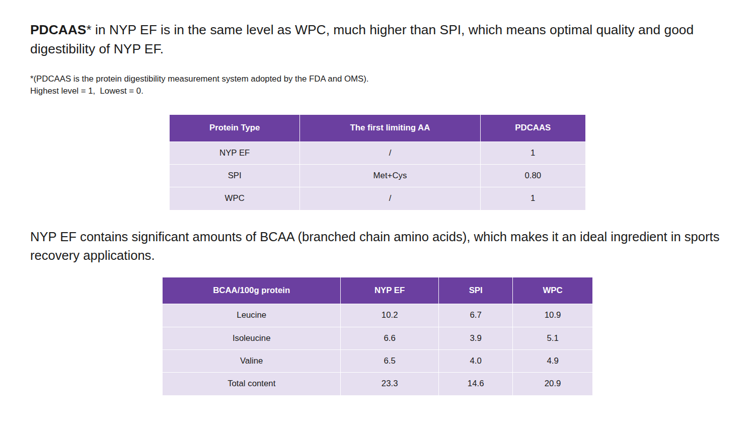PDCAAS* in NYP EF is in the same level as WPC, much higher than SPI, which means optimal quality and good digestibility of NYP EF.
*(PDCAAS is the protein digestibility measurement system adopted by the FDA and OMS).
Highest level = 1, Lowest = 0.
| Protein Type | The first limiting AA | PDCAAS |
| --- | --- | --- |
| NYP EF | / | 1 |
| SPI | Met+Cys | 0.80 |
| WPC | / | 1 |
NYP EF contains significant amounts of BCAA (branched chain amino acids), which makes it an ideal ingredient in sports recovery applications.
| BCAA/100g protein | NYP EF | SPI | WPC |
| --- | --- | --- | --- |
| Leucine | 10.2 | 6.7 | 10.9 |
| Isoleucine | 6.6 | 3.9 | 5.1 |
| Valine | 6.5 | 4.0 | 4.9 |
| Total content | 23.3 | 14.6 | 20.9 |